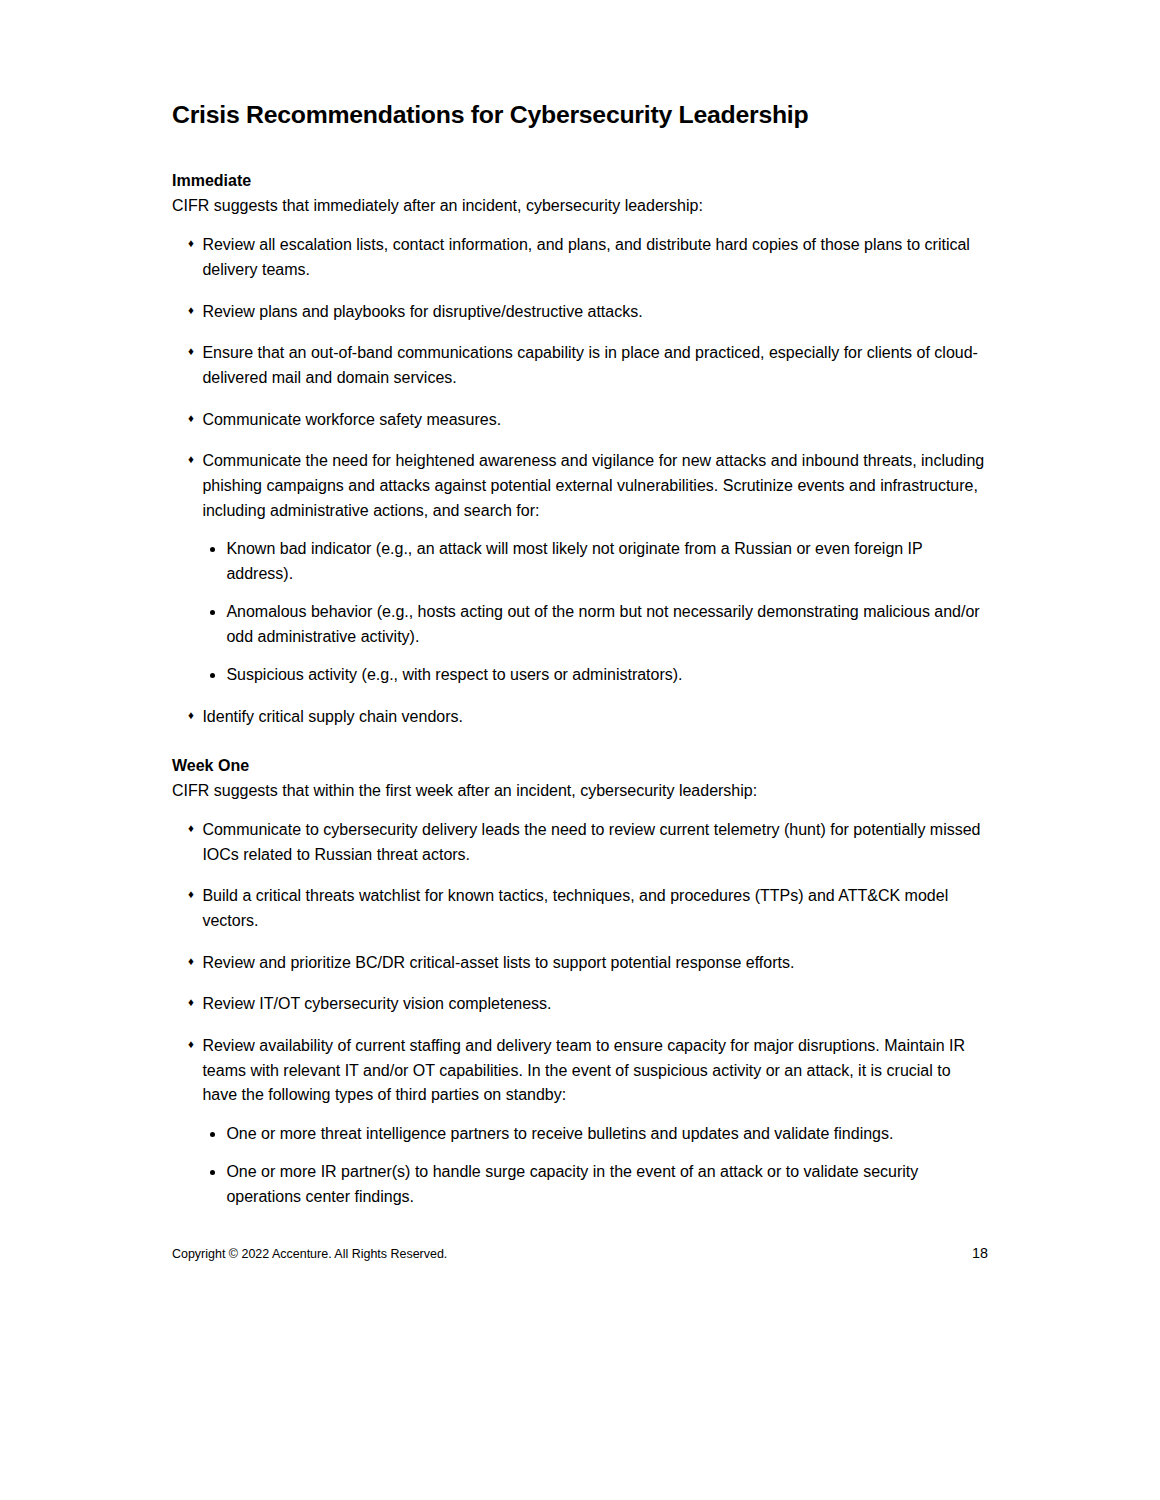Crisis Recommendations for Cybersecurity Leadership
Immediate
CIFR suggests that immediately after an incident, cybersecurity leadership:
Review all escalation lists, contact information, and plans, and distribute hard copies of those plans to critical delivery teams.
Review plans and playbooks for disruptive/destructive attacks.
Ensure that an out-of-band communications capability is in place and practiced, especially for clients of cloud-delivered mail and domain services.
Communicate workforce safety measures.
Communicate the need for heightened awareness and vigilance for new attacks and inbound threats, including phishing campaigns and attacks against potential external vulnerabilities. Scrutinize events and infrastructure, including administrative actions, and search for:
Known bad indicator (e.g., an attack will most likely not originate from a Russian or even foreign IP address).
Anomalous behavior (e.g., hosts acting out of the norm but not necessarily demonstrating malicious and/or odd administrative activity).
Suspicious activity (e.g., with respect to users or administrators).
Identify critical supply chain vendors.
Week One
CIFR suggests that within the first week after an incident, cybersecurity leadership:
Communicate to cybersecurity delivery leads the need to review current telemetry (hunt) for potentially missed IOCs related to Russian threat actors.
Build a critical threats watchlist for known tactics, techniques, and procedures (TTPs) and ATT&CK model vectors.
Review and prioritize BC/DR critical-asset lists to support potential response efforts.
Review IT/OT cybersecurity vision completeness.
Review availability of current staffing and delivery team to ensure capacity for major disruptions. Maintain IR teams with relevant IT and/or OT capabilities. In the event of suspicious activity or an attack, it is crucial to have the following types of third parties on standby:
One or more threat intelligence partners to receive bulletins and updates and validate findings.
One or more IR partner(s) to handle surge capacity in the event of an attack or to validate security operations center findings.
Copyright © 2022 Accenture. All Rights Reserved. 18